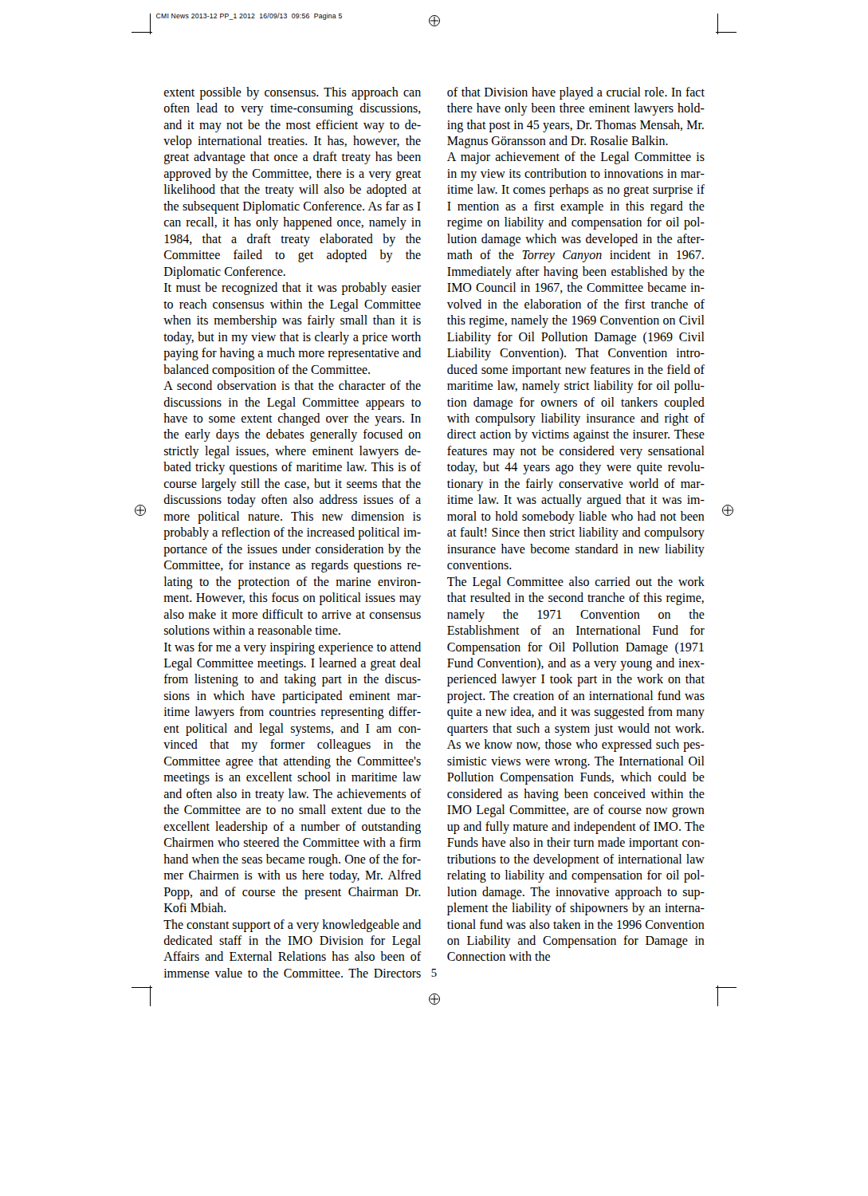CMI News 2013-12 PP_1 2012 16/09/13 09:56 Pagina 5
extent possible by consensus. This approach can often lead to very time-consuming discussions, and it may not be the most efficient way to develop international treaties. It has, however, the great advantage that once a draft treaty has been approved by the Committee, there is a very great likelihood that the treaty will also be adopted at the subsequent Diplomatic Conference. As far as I can recall, it has only happened once, namely in 1984, that a draft treaty elaborated by the Committee failed to get adopted by the Diplomatic Conference.
It must be recognized that it was probably easier to reach consensus within the Legal Committee when its membership was fairly small than it is today, but in my view that is clearly a price worth paying for having a much more representative and balanced composition of the Committee.
A second observation is that the character of the discussions in the Legal Committee appears to have to some extent changed over the years. In the early days the debates generally focused on strictly legal issues, where eminent lawyers debated tricky questions of maritime law. This is of course largely still the case, but it seems that the discussions today often also address issues of a more political nature. This new dimension is probably a reflection of the increased political importance of the issues under consideration by the Committee, for instance as regards questions relating to the protection of the marine environment. However, this focus on political issues may also make it more difficult to arrive at consensus solutions within a reasonable time.
It was for me a very inspiring experience to attend Legal Committee meetings. I learned a great deal from listening to and taking part in the discussions in which have participated eminent maritime lawyers from countries representing different political and legal systems, and I am convinced that my former colleagues in the Committee agree that attending the Committee's meetings is an excellent school in maritime law and often also in treaty law. The achievements of the Committee are to no small extent due to the excellent leadership of a number of outstanding Chairmen who steered the Committee with a firm hand when the seas became rough. One of the former Chairmen is with us here today, Mr. Alfred Popp, and of course the present Chairman Dr. Kofi Mbiah.
The constant support of a very knowledgeable and dedicated staff in the IMO Division for Legal Affairs and External Relations has also been of immense value to the Committee. The Directors of that Division have played a crucial role. In fact there have only been three eminent lawyers holding that post in 45 years, Dr. Thomas Mensah, Mr. Magnus Göransson and Dr. Rosalie Balkin.
A major achievement of the Legal Committee is in my view its contribution to innovations in maritime law. It comes perhaps as no great surprise if I mention as a first example in this regard the regime on liability and compensation for oil pollution damage which was developed in the aftermath of the Torrey Canyon incident in 1967. Immediately after having been established by the IMO Council in 1967, the Committee became involved in the elaboration of the first tranche of this regime, namely the 1969 Convention on Civil Liability for Oil Pollution Damage (1969 Civil Liability Convention). That Convention introduced some important new features in the field of maritime law, namely strict liability for oil pollution damage for owners of oil tankers coupled with compulsory liability insurance and right of direct action by victims against the insurer. These features may not be considered very sensational today, but 44 years ago they were quite revolutionary in the fairly conservative world of maritime law. It was actually argued that it was immoral to hold somebody liable who had not been at fault! Since then strict liability and compulsory insurance have become standard in new liability conventions.
The Legal Committee also carried out the work that resulted in the second tranche of this regime, namely the 1971 Convention on the Establishment of an International Fund for Compensation for Oil Pollution Damage (1971 Fund Convention), and as a very young and inexperienced lawyer I took part in the work on that project. The creation of an international fund was quite a new idea, and it was suggested from many quarters that such a system just would not work. As we know now, those who expressed such pessimistic views were wrong. The International Oil Pollution Compensation Funds, which could be considered as having been conceived within the IMO Legal Committee, are of course now grown up and fully mature and independent of IMO. The Funds have also in their turn made important contributions to the development of international law relating to liability and compensation for oil pollution damage. The innovative approach to supplement the liability of shipowners by an international fund was also taken in the 1996 Convention on Liability and Compensation for Damage in Connection with the
5